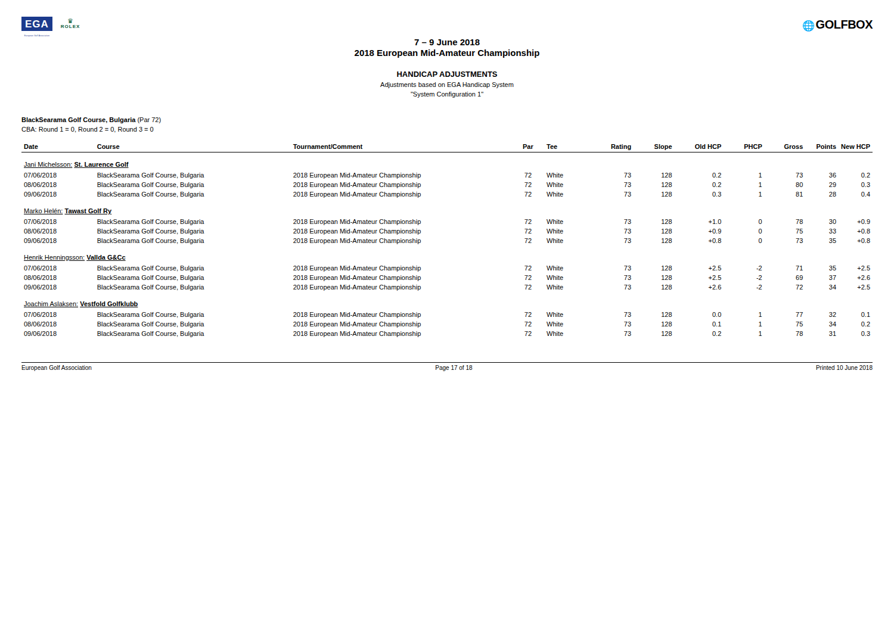EGA European Golf Association
♛
ROLEX
🌐GOLFBOX
7 – 9 June 2018
2018 European Mid-Amateur Championship
HANDICAP ADJUSTMENTS
Adjustments based on EGA Handicap System
"System Configuration 1"
BlackSearama Golf Course, Bulgaria (Par 72)
CBA: Round 1 = 0, Round 2 = 0, Round 3 = 0
| Date | Course | Tournament/Comment | Par | Tee | Rating | Slope | Old HCP | PHCP | Gross | Points | New HCP |
| --- | --- | --- | --- | --- | --- | --- | --- | --- | --- | --- | --- |
| Jani Michelsson: St. Laurence Golf |
| 07/06/2018 | BlackSearama Golf Course, Bulgaria | 2018 European Mid-Amateur Championship | 72 | White | 73 | 128 | 0.2 | 1 | 73 | 36 | 0.2 |
| 08/06/2018 | BlackSearama Golf Course, Bulgaria | 2018 European Mid-Amateur Championship | 72 | White | 73 | 128 | 0.2 | 1 | 80 | 29 | 0.3 |
| 09/06/2018 | BlackSearama Golf Course, Bulgaria | 2018 European Mid-Amateur Championship | 72 | White | 73 | 128 | 0.3 | 1 | 81 | 28 | 0.4 |
| Marko Helén: Tawast Golf Ry |
| 07/06/2018 | BlackSearama Golf Course, Bulgaria | 2018 European Mid-Amateur Championship | 72 | White | 73 | 128 | +1.0 | 0 | 78 | 30 | +0.9 |
| 08/06/2018 | BlackSearama Golf Course, Bulgaria | 2018 European Mid-Amateur Championship | 72 | White | 73 | 128 | +0.9 | 0 | 75 | 33 | +0.8 |
| 09/06/2018 | BlackSearama Golf Course, Bulgaria | 2018 European Mid-Amateur Championship | 72 | White | 73 | 128 | +0.8 | 0 | 73 | 35 | +0.8 |
| Henrik Henningsson: Vallda G&Cc |
| 07/06/2018 | BlackSearama Golf Course, Bulgaria | 2018 European Mid-Amateur Championship | 72 | White | 73 | 128 | +2.5 | -2 | 71 | 35 | +2.5 |
| 08/06/2018 | BlackSearama Golf Course, Bulgaria | 2018 European Mid-Amateur Championship | 72 | White | 73 | 128 | +2.5 | -2 | 69 | 37 | +2.6 |
| 09/06/2018 | BlackSearama Golf Course, Bulgaria | 2018 European Mid-Amateur Championship | 72 | White | 73 | 128 | +2.6 | -2 | 72 | 34 | +2.5 |
| Joachim Aslaksen: Vestfold Golfklubb |
| 07/06/2018 | BlackSearama Golf Course, Bulgaria | 2018 European Mid-Amateur Championship | 72 | White | 73 | 128 | 0.0 | 1 | 77 | 32 | 0.1 |
| 08/06/2018 | BlackSearama Golf Course, Bulgaria | 2018 European Mid-Amateur Championship | 72 | White | 73 | 128 | 0.1 | 1 | 75 | 34 | 0.2 |
| 09/06/2018 | BlackSearama Golf Course, Bulgaria | 2018 European Mid-Amateur Championship | 72 | White | 73 | 128 | 0.2 | 1 | 78 | 31 | 0.3 |
European Golf Association
Page 17 of 18
Printed 10 June 2018